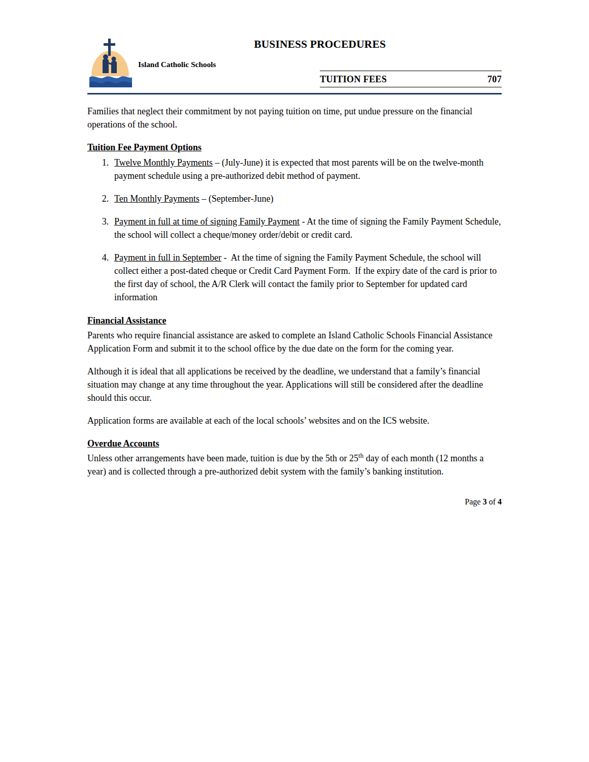BUSINESS PROCEDURES
Island Catholic Schools
TUITION FEES 707
Families that neglect their commitment by not paying tuition on time, put undue pressure on the financial operations of the school.
Tuition Fee Payment Options
Twelve Monthly Payments – (July-June) it is expected that most parents will be on the twelve-month payment schedule using a pre-authorized debit method of payment.
Ten Monthly Payments – (September-June)
Payment in full at time of signing Family Payment - At the time of signing the Family Payment Schedule, the school will collect a cheque/money order/debit or credit card.
Payment in full in September - At the time of signing the Family Payment Schedule, the school will collect either a post-dated cheque or Credit Card Payment Form. If the expiry date of the card is prior to the first day of school, the A/R Clerk will contact the family prior to September for updated card information
Financial Assistance
Parents who require financial assistance are asked to complete an Island Catholic Schools Financial Assistance Application Form and submit it to the school office by the due date on the form for the coming year.
Although it is ideal that all applications be received by the deadline, we understand that a family’s financial situation may change at any time throughout the year. Applications will still be considered after the deadline should this occur.
Application forms are available at each of the local schools’ websites and on the ICS website.
Overdue Accounts
Unless other arrangements have been made, tuition is due by the 5th or 25th day of each month (12 months a year) and is collected through a pre-authorized debit system with the family’s banking institution.
Page 3 of 4